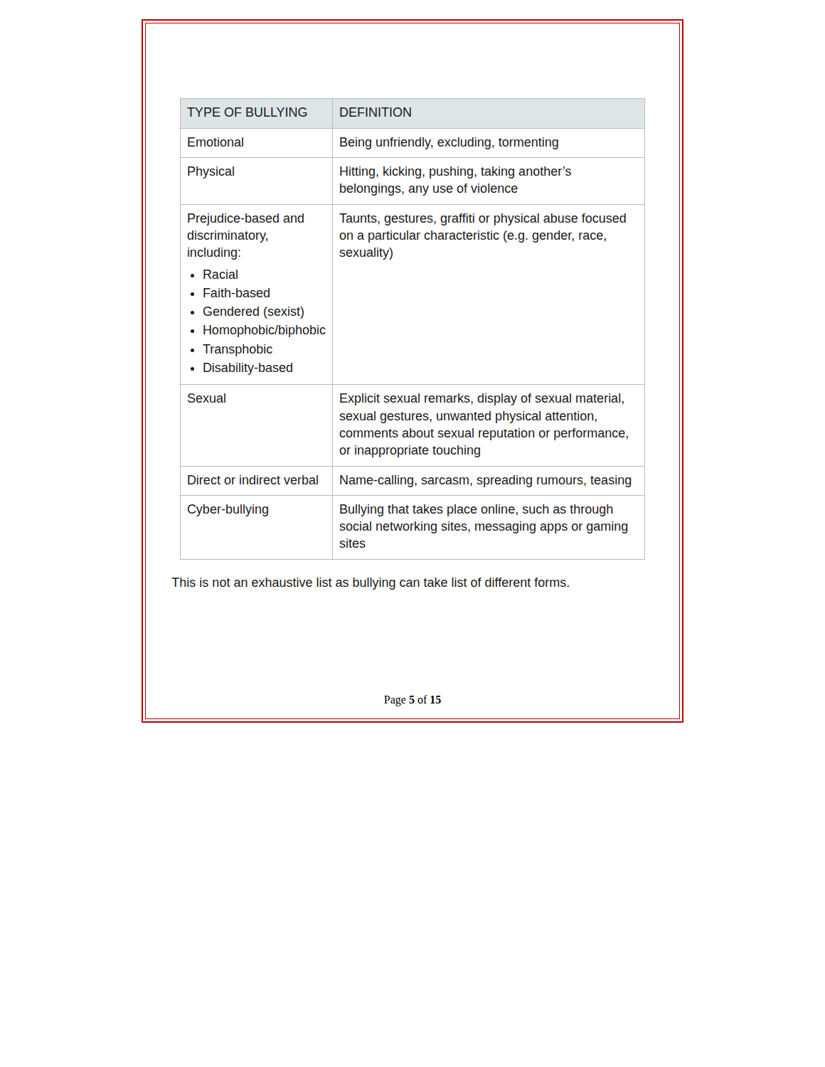| TYPE OF BULLYING | DEFINITION |
| --- | --- |
| Emotional | Being unfriendly, excluding, tormenting |
| Physical | Hitting, kicking, pushing, taking another’s belongings, any use of violence |
| Prejudice-based and discriminatory, including: Racial Faith-based Gendered (sexist) Homophobic/biphobic Transphobic Disability-based | Taunts, gestures, graffiti or physical abuse focused on a particular characteristic (e.g. gender, race, sexuality) |
| Sexual | Explicit sexual remarks, display of sexual material, sexual gestures, unwanted physical attention, comments about sexual reputation or performance, or inappropriate touching |
| Direct or indirect verbal | Name-calling, sarcasm, spreading rumours, teasing |
| Cyber-bullying | Bullying that takes place online, such as through social networking sites, messaging apps or gaming sites |
This is not an exhaustive list as bullying can take list of different forms.
Page 5 of 15